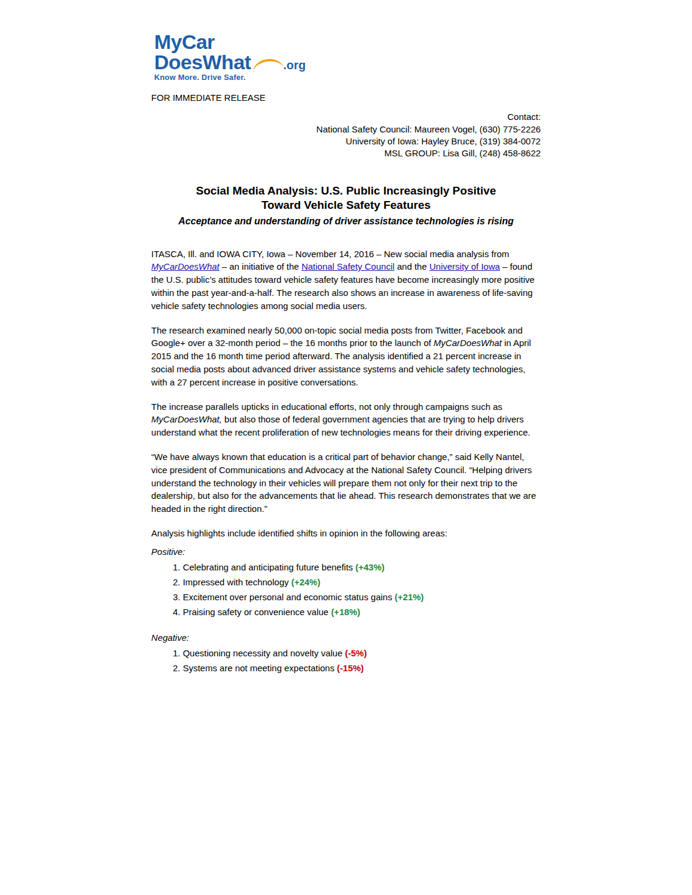My Car
DoesWhat .org
Know More. Drive Safer.
FOR IMMEDIATE RELEASE
Contact:
National Safety Council: Maureen Vogel, (630) 775-2226
University of Iowa: Hayley Bruce, (319) 384-0072
MSL GROUP: Lisa Gill, (248) 458-8622
Social Media Analysis: U.S. Public Increasingly Positive
Toward Vehicle Safety Features
Acceptance and understanding of driver assistance technologies is rising
ITASCA, Ill. and IOWA CITY, Iowa – November 14, 2016 – New social media analysis from MyCarDoesWhat – an initiative of the National Safety Council and the University of Iowa – found the U.S. public’s attitudes toward vehicle safety features have become increasingly more positive within the past year-and-a-half. The research also shows an increase in awareness of life-saving vehicle safety technologies among social media users.
The research examined nearly 50,000 on-topic social media posts from Twitter, Facebook and Google+ over a 32-month period – the 16 months prior to the launch of MyCarDoesWhat in April 2015 and the 16 month time period afterward. The analysis identified a 21 percent increase in social media posts about advanced driver assistance systems and vehicle safety technologies, with a 27 percent increase in positive conversations.
The increase parallels upticks in educational efforts, not only through campaigns such as MyCarDoesWhat, but also those of federal government agencies that are trying to help drivers understand what the recent proliferation of new technologies means for their driving experience.
“We have always known that education is a critical part of behavior change,” said Kelly Nantel, vice president of Communications and Advocacy at the National Safety Council. “Helping drivers understand the technology in their vehicles will prepare them not only for their next trip to the dealership, but also for the advancements that lie ahead. This research demonstrates that we are headed in the right direction.”
Analysis highlights include identified shifts in opinion in the following areas:
Positive:
Celebrating and anticipating future benefits (+43%)
Impressed with technology (+24%)
Excitement over personal and economic status gains (+21%)
Praising safety or convenience value (+18%)
Negative:
Questioning necessity and novelty value (-5%)
Systems are not meeting expectations (-15%)